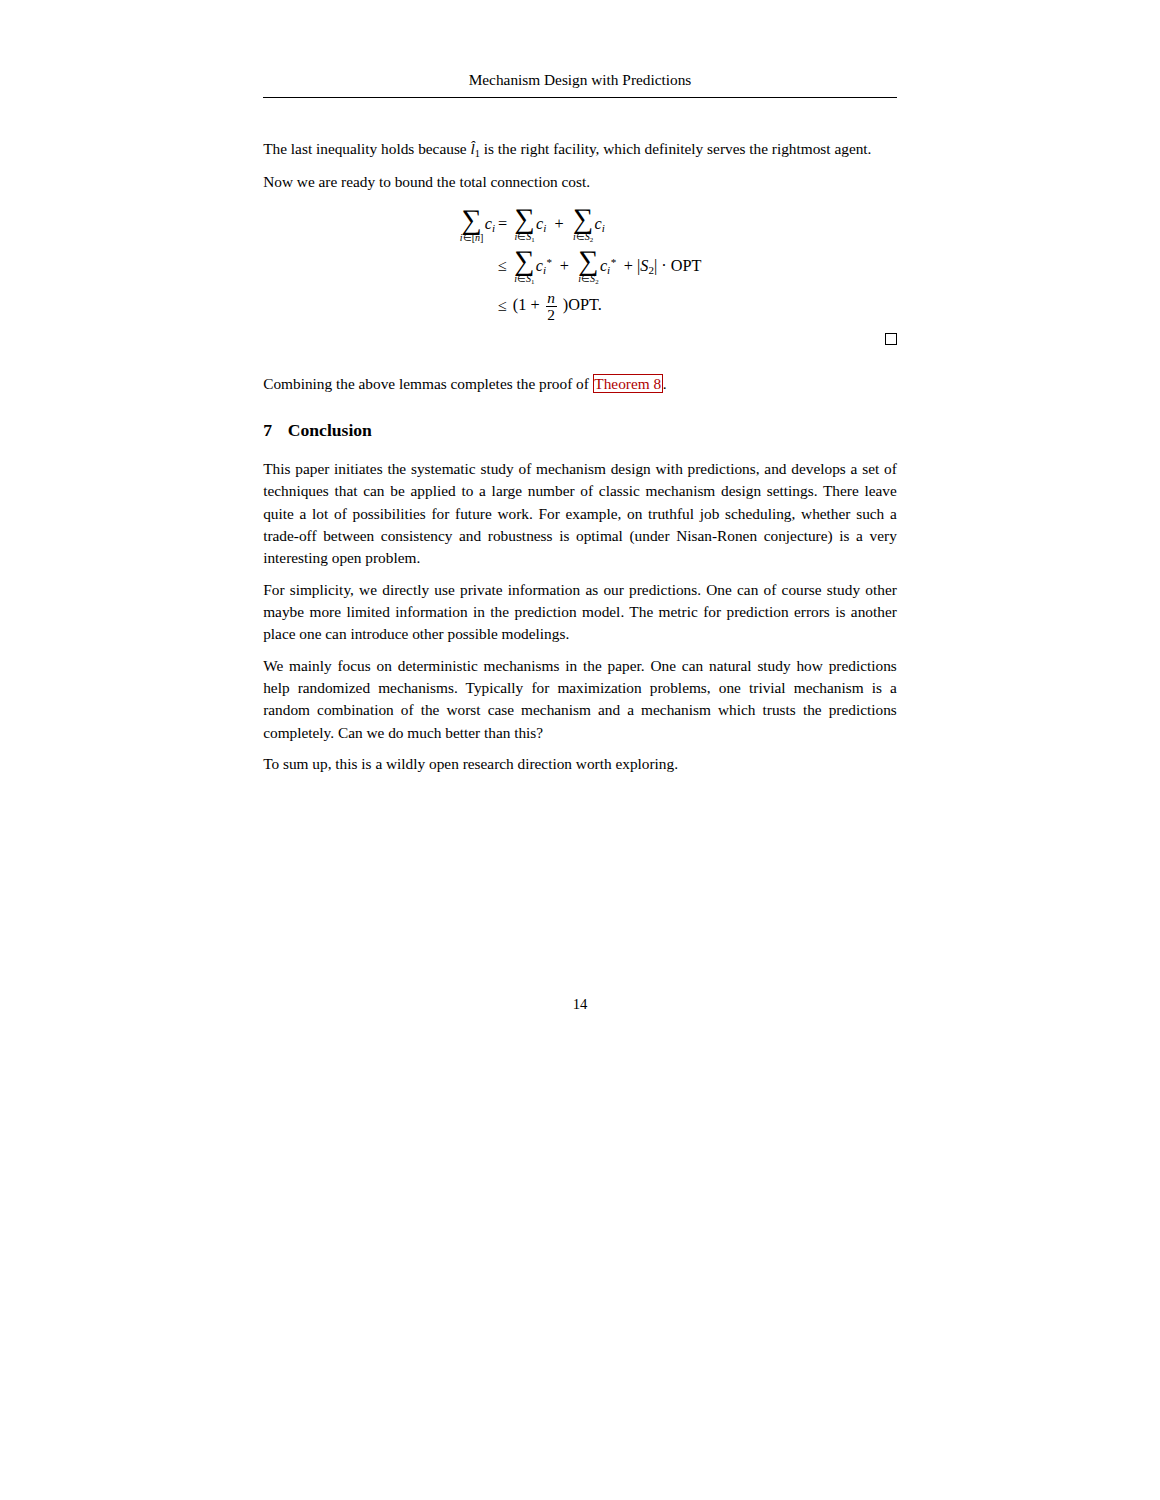Mechanism Design with Predictions
The last inequality holds because l̂1 is the right facility, which definitely serves the rightmost agent.
Now we are ready to bound the total connection cost.
∑i∈[n] ci
= ∑i∈S1 ci + ∑i∈S2 ci
≤ ∑i∈S1 ci* + ∑i∈S2 ci* + |S2| · OPT
≤ (1 + n 2 )OPT.
Combining the above lemmas completes the proof of Theorem 8.
7 Conclusion
This paper initiates the systematic study of mechanism design with predictions, and develops a set of techniques that can be applied to a large number of classic mechanism design settings. There leave quite a lot of possibilities for future work. For example, on truthful job scheduling, whether such a trade-off between consistency and robustness is optimal (under Nisan-Ronen conjecture) is a very interesting open problem.
For simplicity, we directly use private information as our predictions. One can of course study other maybe more limited information in the prediction model. The metric for prediction errors is another place one can introduce other possible modelings.
We mainly focus on deterministic mechanisms in the paper. One can natural study how predictions help randomized mechanisms. Typically for maximization problems, one trivial mechanism is a random combination of the worst case mechanism and a mechanism which trusts the predictions completely. Can we do much better than this?
To sum up, this is a wildly open research direction worth exploring.
14